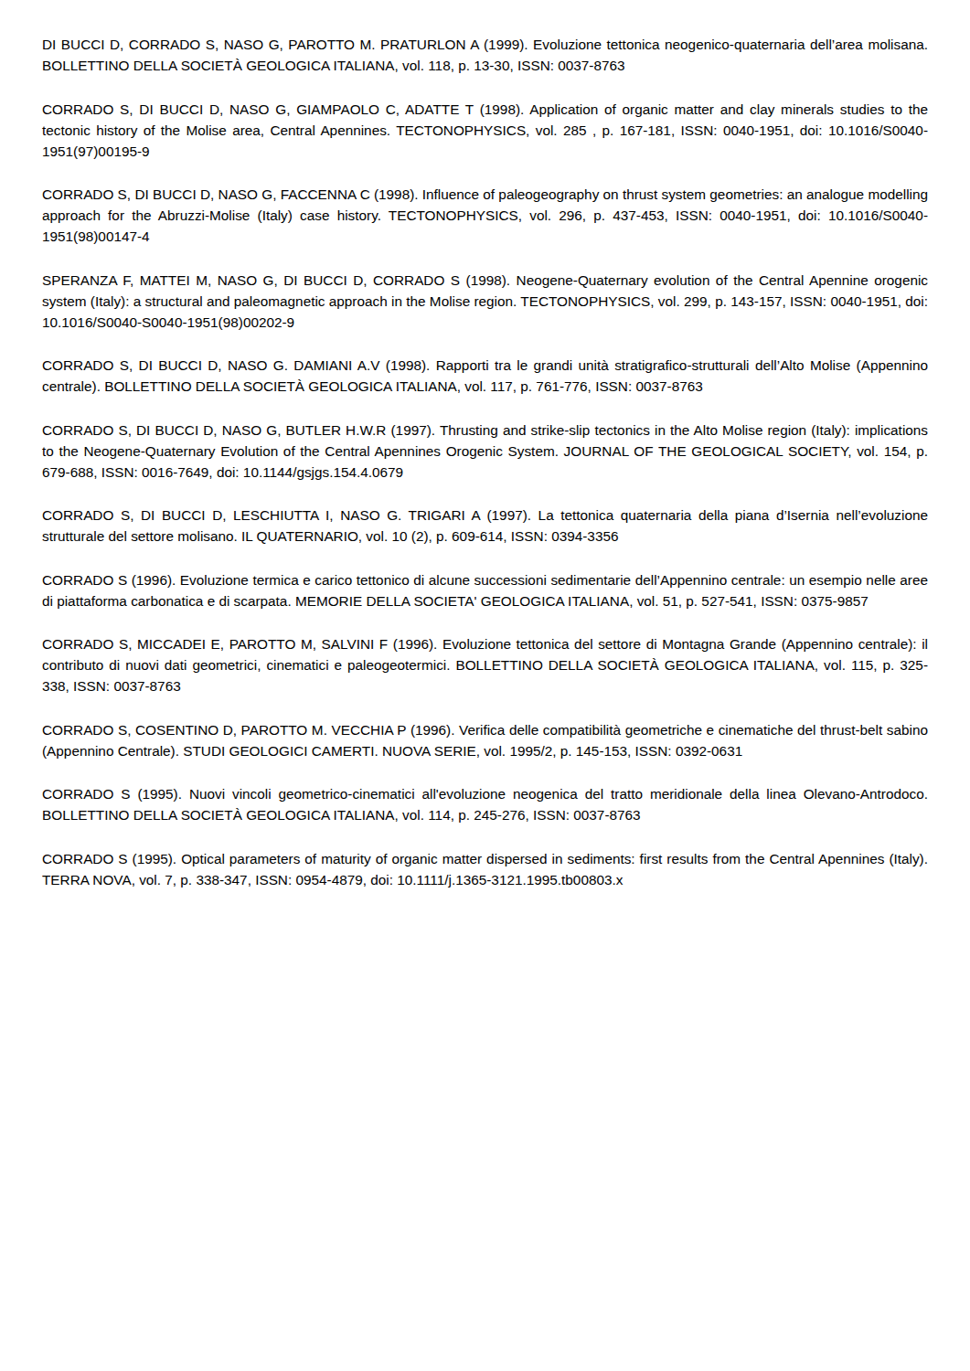DI BUCCI D, CORRADO S, NASO G, PAROTTO M. PRATURLON A (1999). Evoluzione tettonica neogenico-quaternaria dell’area molisana. BOLLETTINO DELLA SOCIETÀ GEOLOGICA ITALIANA, vol. 118, p. 13-30, ISSN: 0037-8763
CORRADO S, DI BUCCI D, NASO G, GIAMPAOLO C, ADATTE T (1998). Application of organic matter and clay minerals studies to the tectonic history of the Molise area, Central Apennines. TECTONOPHYSICS, vol. 285 , p. 167-181, ISSN: 0040-1951, doi: 10.1016/S0040-1951(97)00195-9
CORRADO S, DI BUCCI D, NASO G, FACCENNA C (1998). Influence of paleogeography on thrust system geometries: an analogue modelling approach for the Abruzzi-Molise (Italy) case history. TECTONOPHYSICS, vol. 296, p. 437-453, ISSN: 0040-1951, doi: 10.1016/S0040-1951(98)00147-4
SPERANZA F, MATTEI M, NASO G, DI BUCCI D, CORRADO S (1998). Neogene-Quaternary evolution of the Central Apennine orogenic system (Italy): a structural and paleomagnetic approach in the Molise region. TECTONOPHYSICS, vol. 299, p. 143-157, ISSN: 0040-1951, doi: 10.1016/S0040-S0040-1951(98)00202-9
CORRADO S, DI BUCCI D, NASO G. DAMIANI A.V (1998). Rapporti tra le grandi unità stratigrafico-strutturali dell’Alto Molise (Appennino centrale). BOLLETTINO DELLA SOCIETÀ GEOLOGICA ITALIANA, vol. 117, p. 761-776, ISSN: 0037-8763
CORRADO S, DI BUCCI D, NASO G, BUTLER H.W.R (1997). Thrusting and strike-slip tectonics in the Alto Molise region (Italy): implications to the Neogene-Quaternary Evolution of the Central Apennines Orogenic System. JOURNAL OF THE GEOLOGICAL SOCIETY, vol. 154, p. 679-688, ISSN: 0016-7649, doi: 10.1144/gsjgs.154.4.0679
CORRADO S, DI BUCCI D, LESCHIUTTA I, NASO G. TRIGARI A (1997). La tettonica quaternaria della piana d’Isernia nell’evoluzione strutturale del settore molisano. IL QUATERNARIO, vol. 10 (2), p. 609-614, ISSN: 0394-3356
CORRADO S (1996). Evoluzione termica e carico tettonico di alcune successioni sedimentarie dell’Appennino centrale: un esempio nelle aree di piattaforma carbonatica e di scarpata. MEMORIE DELLA SOCIETA' GEOLOGICA ITALIANA, vol. 51, p. 527-541, ISSN: 0375-9857
CORRADO S, MICCADEI E, PAROTTO M, SALVINI F (1996). Evoluzione tettonica del settore di Montagna Grande (Appennino centrale): il contributo di nuovi dati geometrici, cinematici e paleogeotermici. BOLLETTINO DELLA SOCIETÀ GEOLOGICA ITALIANA, vol. 115, p. 325-338, ISSN: 0037-8763
CORRADO S, COSENTINO D, PAROTTO M. VECCHIA P (1996). Verifica delle compatibilità geometriche e cinematiche del thrust-belt sabino (Appennino Centrale). STUDI GEOLOGICI CAMERTI. NUOVA SERIE, vol. 1995/2, p. 145-153, ISSN: 0392-0631
CORRADO S (1995). Nuovi vincoli geometrico-cinematici all'evoluzione neogenica del tratto meridionale della linea Olevano-Antrodoco. BOLLETTINO DELLA SOCIETÀ GEOLOGICA ITALIANA, vol. 114, p. 245-276, ISSN: 0037-8763
CORRADO S (1995). Optical parameters of maturity of organic matter dispersed in sediments: first results from the Central Apennines (Italy). TERRA NOVA, vol. 7, p. 338-347, ISSN: 0954-4879, doi: 10.1111/j.1365-3121.1995.tb00803.x